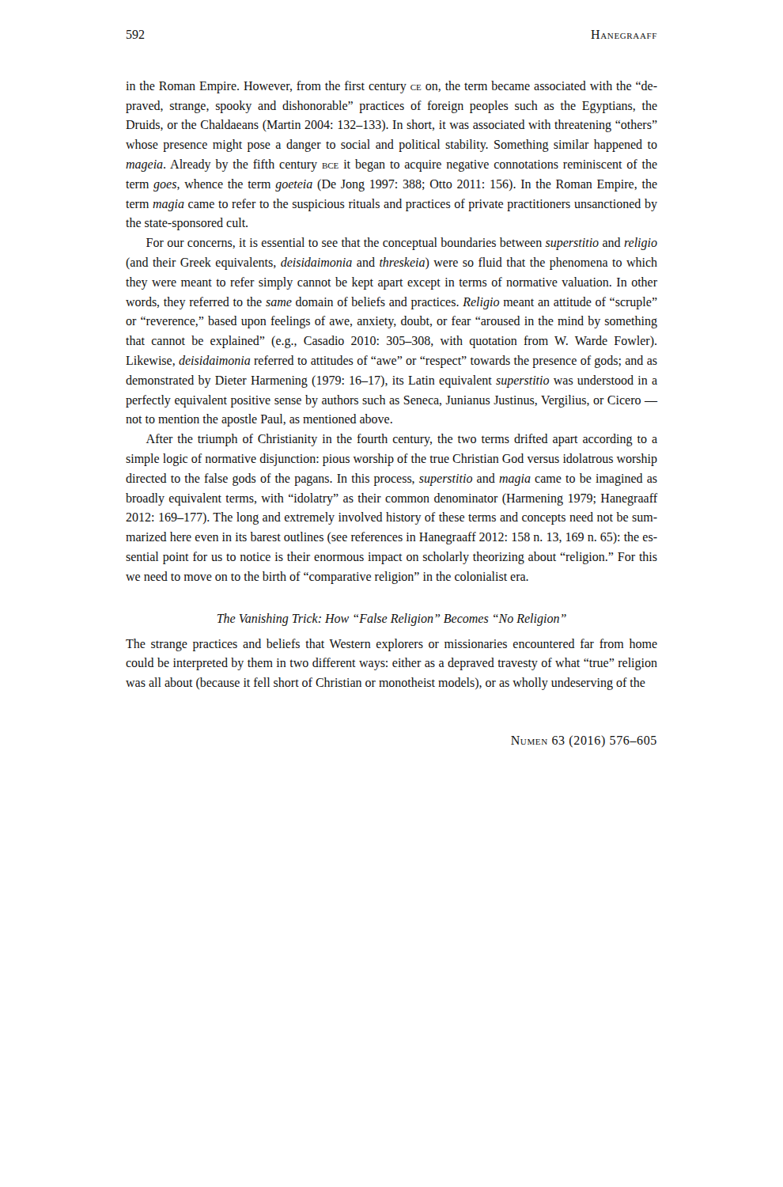592 Hanegraaff
in the Roman Empire. However, from the first century ce on, the term became associated with the “depraved, strange, spooky and dishonorable” practices of foreign peoples such as the Egyptians, the Druids, or the Chaldaeans (Martin 2004: 132–133). In short, it was associated with threatening “others” whose presence might pose a danger to social and political stability. Something similar happened to mageia. Already by the fifth century bce it began to acquire negative connotations reminiscent of the term goes, whence the term goeteia (De Jong 1997: 388; Otto 2011: 156). In the Roman Empire, the term magia came to refer to the suspicious rituals and practices of private practitioners unsanctioned by the state-sponsored cult.
For our concerns, it is essential to see that the conceptual boundaries between superstitio and religio (and their Greek equivalents, deisidaimonia and threskeia) were so fluid that the phenomena to which they were meant to refer simply cannot be kept apart except in terms of normative valuation. In other words, they referred to the same domain of beliefs and practices. Religio meant an attitude of “scruple” or “reverence,” based upon feelings of awe, anxiety, doubt, or fear “aroused in the mind by something that cannot be explained” (e.g., Casadio 2010: 305–308, with quotation from W. Warde Fowler). Likewise, deisidaimonia referred to attitudes of “awe” or “respect” towards the presence of gods; and as demonstrated by Dieter Harmening (1979: 16–17), its Latin equivalent superstitio was understood in a perfectly equivalent positive sense by authors such as Seneca, Junianus Justinus, Vergilius, or Cicero — not to mention the apostle Paul, as mentioned above.
After the triumph of Christianity in the fourth century, the two terms drifted apart according to a simple logic of normative disjunction: pious worship of the true Christian God versus idolatrous worship directed to the false gods of the pagans. In this process, superstitio and magia came to be imagined as broadly equivalent terms, with “idolatry” as their common denominator (Harmening 1979; Hanegraaff 2012: 169–177). The long and extremely involved history of these terms and concepts need not be summarized here even in its barest outlines (see references in Hanegraaff 2012: 158 n. 13, 169 n. 65): the essential point for us to notice is their enormous impact on scholarly theorizing about “religion.” For this we need to move on to the birth of “comparative religion” in the colonialist era.
The Vanishing Trick: How “False Religion” Becomes “No Religion”
The strange practices and beliefs that Western explorers or missionaries encountered far from home could be interpreted by them in two different ways: either as a depraved travesty of what “true” religion was all about (because it fell short of Christian or monotheist models), or as wholly undeserving of the
Numen 63 (2016) 576–605